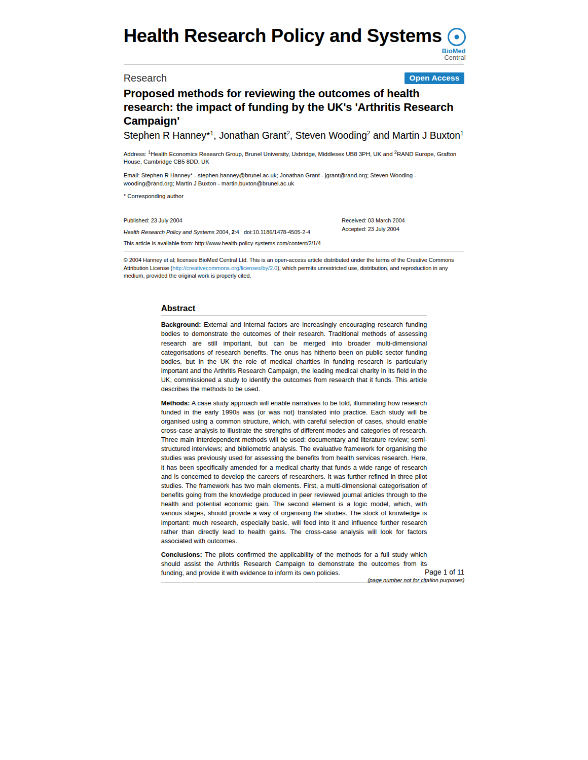Health Research Policy and Systems
BioMed Central
Research
Open Access
Proposed methods for reviewing the outcomes of health research: the impact of funding by the UK's 'Arthritis Research Campaign'
Stephen R Hanney*1, Jonathan Grant2, Steven Wooding2 and Martin J Buxton1
Address: 1Health Economics Research Group, Brunel University, Uxbridge, Middlesex UB8 3PH, UK and 2RAND Europe, Grafton House, Cambridge CB5 8DD, UK
Email: Stephen R Hanney* - stephen.hanney@brunel.ac.uk; Jonathan Grant - jgrant@rand.org; Steven Wooding - wooding@rand.org; Martin J Buxton - martin.buxton@brunel.ac.uk
* Corresponding author
Published: 23 July 2004
Received: 03 March 2004
Accepted: 23 July 2004
Health Research Policy and Systems 2004, 2:4 doi:10.1186/1478-4505-2-4
This article is available from: http://www.health-policy-systems.com/content/2/1/4
© 2004 Hanney et al; licensee BioMed Central Ltd. This is an open-access article distributed under the terms of the Creative Commons Attribution License (http://creativecommons.org/licenses/by/2.0), which permits unrestricted use, distribution, and reproduction in any medium, provided the original work is properly cited.
Abstract
Background: External and internal factors are increasingly encouraging research funding bodies to demonstrate the outcomes of their research. Traditional methods of assessing research are still important, but can be merged into broader multi-dimensional categorisations of research benefits. The onus has hitherto been on public sector funding bodies, but in the UK the role of medical charities in funding research is particularly important and the Arthritis Research Campaign, the leading medical charity in its field in the UK, commissioned a study to identify the outcomes from research that it funds. This article describes the methods to be used.
Methods: A case study approach will enable narratives to be told, illuminating how research funded in the early 1990s was (or was not) translated into practice. Each study will be organised using a common structure, which, with careful selection of cases, should enable cross-case analysis to illustrate the strengths of different modes and categories of research. Three main interdependent methods will be used: documentary and literature review; semi-structured interviews; and bibliometric analysis. The evaluative framework for organising the studies was previously used for assessing the benefits from health services research. Here, it has been specifically amended for a medical charity that funds a wide range of research and is concerned to develop the careers of researchers. It was further refined in three pilot studies. The framework has two main elements. First, a multi-dimensional categorisation of benefits going from the knowledge produced in peer reviewed journal articles through to the health and potential economic gain. The second element is a logic model, which, with various stages, should provide a way of organising the studies. The stock of knowledge is important: much research, especially basic, will feed into it and influence further research rather than directly lead to health gains. The cross-case analysis will look for factors associated with outcomes.
Conclusions: The pilots confirmed the applicability of the methods for a full study which should assist the Arthritis Research Campaign to demonstrate the outcomes from its funding, and provide it with evidence to inform its own policies.
Page 1 of 11
(page number not for citation purposes)